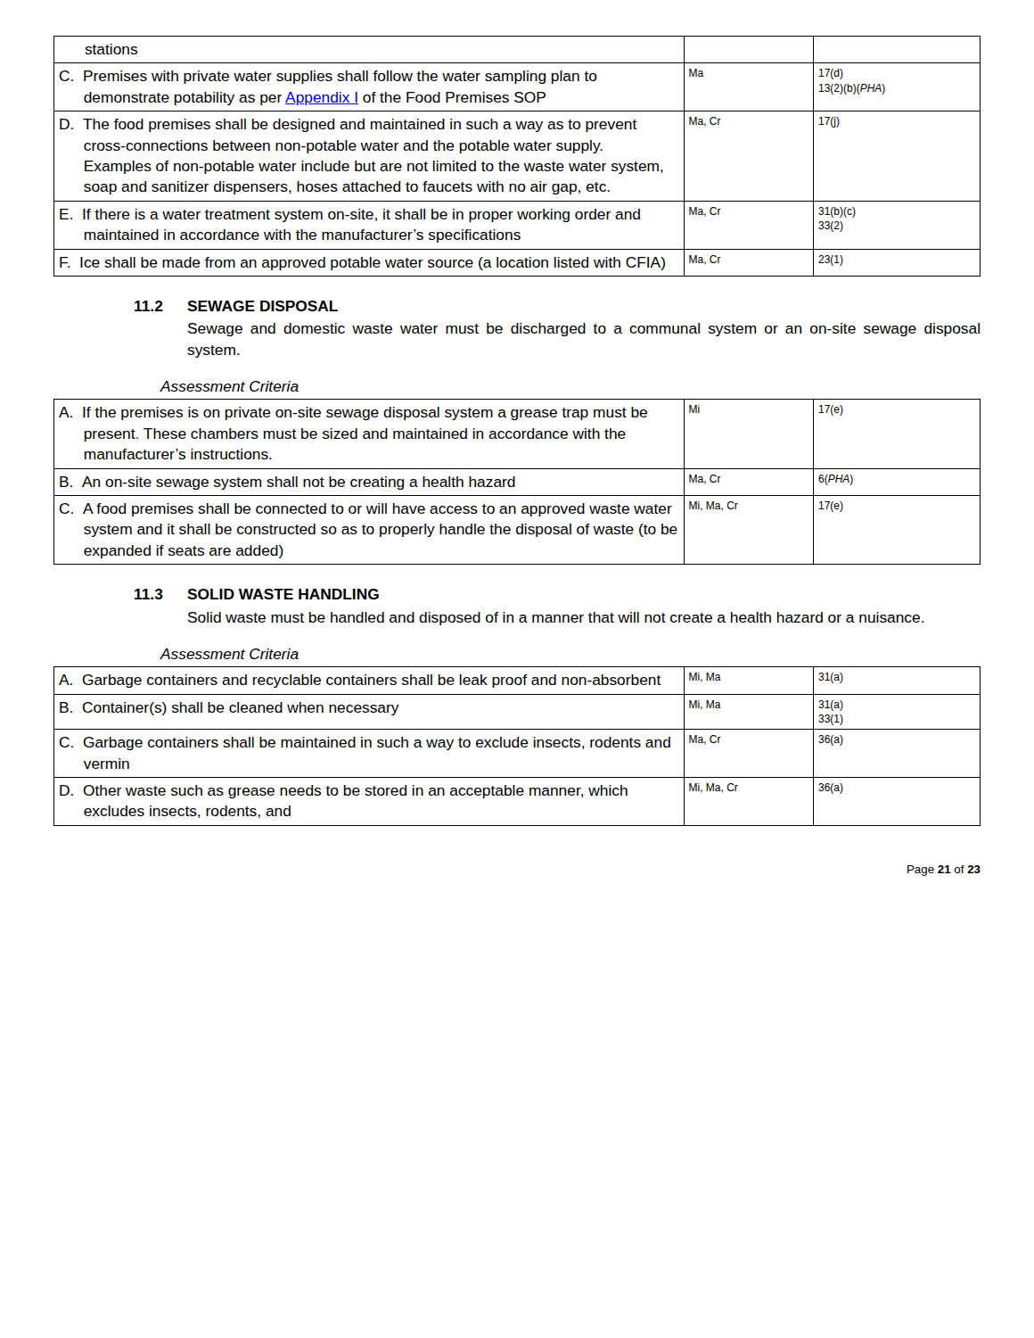| stations | | |
| C. Premises with private water supplies shall follow the water sampling plan to demonstrate potability as per Appendix I of the Food Premises SOP | Ma | 17(d) 13(2)(b)( PHA ) |
| D. The food premises shall be designed and maintained in such a way as to prevent cross-connections between non-potable water and the potable water supply. Examples of non-potable water include but are not limited to the waste water system, soap and sanitizer dispensers, hoses attached to faucets with no air gap, etc. | Ma, Cr | 17(j) |
| E. If there is a water treatment system on-site, it shall be in proper working order and maintained in accordance with the manufacturer’s specifications | Ma, Cr | 31(b)(c) 33(2) |
| F. Ice shall be made from an approved potable water source (a location listed with CFIA) | Ma, Cr | 23(1) |
11.2 SEWAGE DISPOSAL
Sewage and domestic waste water must be discharged to a communal system or an on-site sewage disposal system.
Assessment Criteria
| A. If the premises is on private on-site sewage disposal system a grease trap must be present . These chambers must be sized and maintained in accordance with the manufacturer’s instructions. | Mi | 17(e) |
| B. An on-site sewage system shall not be creating a health hazard | Ma, Cr | 6( PHA ) |
| C. A food premises shall be connected to or will have access to an approved waste water system and it shall be constructed so as to properly handle the disposal of waste (to be expanded if seats are added) | Mi, Ma, Cr | 17(e) |
11.3 SOLID WASTE HANDLING
Solid waste must be handled and disposed of in a manner that will not create a health hazard or a nuisance.
Assessment Criteria
| A. Garbage containers and recyclable containers shall be leak proof and non-absorbent | Mi, Ma | 31(a) |
| B. Container(s) shall be cleaned when necessary | Mi, Ma | 31(a) 33(1) |
| C. Garbage containers shall be maintained in such a way to exclude insects, rodents and vermin | Ma, Cr | 36(a) |
| D. Other waste such as grease needs to be stored in an acceptable manner, which excludes insects, rodents, and | Mi, Ma, Cr | 36(a) |
Page 21 of 23